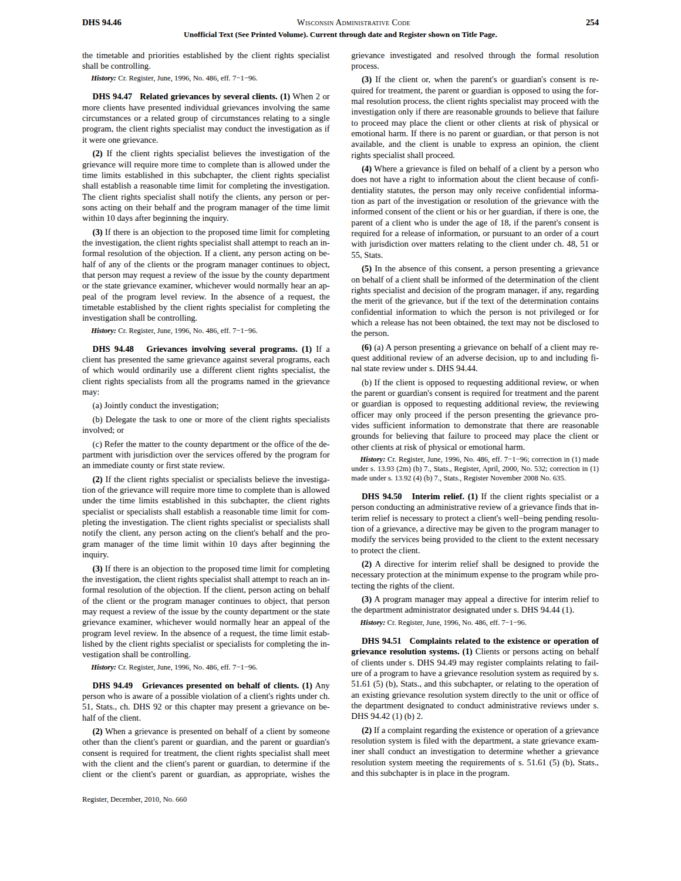DHS 94.46 Wisconsin Administrative Code 254
Unofficial Text (See Printed Volume). Current through date and Register shown on Title Page.
the timetable and priorities established by the client rights specialist shall be controlling.
History: Cr. Register, June, 1996, No. 486, eff. 7−1−96.
DHS 94.47 Related grievances by several clients. (1) When 2 or more clients have presented individual grievances involving the same circumstances or a related group of circumstances relating to a single program, the client rights specialist may conduct the investigation as if it were one grievance.
(2) If the client rights specialist believes the investigation of the grievance will require more time to complete than is allowed under the time limits established in this subchapter, the client rights specialist shall establish a reasonable time limit for completing the investigation. The client rights specialist shall notify the clients, any person or persons acting on their behalf and the program manager of the time limit within 10 days after beginning the inquiry.
(3) If there is an objection to the proposed time limit for completing the investigation, the client rights specialist shall attempt to reach an informal resolution of the objection. If a client, any person acting on behalf of any of the clients or the program manager continues to object, that person may request a review of the issue by the county department or the state grievance examiner, whichever would normally hear an appeal of the program level review. In the absence of a request, the timetable established by the client rights specialist for completing the investigation shall be controlling.
History: Cr. Register, June, 1996, No. 486, eff. 7−1−96.
DHS 94.48 Grievances involving several programs. (1) If a client has presented the same grievance against several programs, each of which would ordinarily use a different client rights specialist, the client rights specialists from all the programs named in the grievance may:
(a) Jointly conduct the investigation;
(b) Delegate the task to one or more of the client rights specialists involved; or
(c) Refer the matter to the county department or the office of the department with jurisdiction over the services offered by the program for an immediate county or first state review.
(2) If the client rights specialist or specialists believe the investigation of the grievance will require more time to complete than is allowed under the time limits established in this subchapter, the client rights specialist or specialists shall establish a reasonable time limit for completing the investigation. The client rights specialist or specialists shall notify the client, any person acting on the client's behalf and the program manager of the time limit within 10 days after beginning the inquiry.
(3) If there is an objection to the proposed time limit for completing the investigation, the client rights specialist shall attempt to reach an informal resolution of the objection. If the client, person acting on behalf of the client or the program manager continues to object, that person may request a review of the issue by the county department or the state grievance examiner, whichever would normally hear an appeal of the program level review. In the absence of a request, the time limit established by the client rights specialist or specialists for completing the investigation shall be controlling.
History: Cr. Register, June, 1996, No. 486, eff. 7−1−96.
DHS 94.49 Grievances presented on behalf of clients. (1) Any person who is aware of a possible violation of a client's rights under ch. 51, Stats., ch. DHS 92 or this chapter may present a grievance on behalf of the client.
(2) When a grievance is presented on behalf of a client by someone other than the client's parent or guardian, and the parent or guardian's consent is required for treatment, the client rights specialist shall meet with the client and the client's parent or guardian, to determine if the client or the client's parent or guardian, as appropriate, wishes the grievance investigated and resolved through the formal resolution process.
(3) If the client or, when the parent's or guardian's consent is required for treatment, the parent or guardian is opposed to using the formal resolution process, the client rights specialist may proceed with the investigation only if there are reasonable grounds to believe that failure to proceed may place the client or other clients at risk of physical or emotional harm. If there is no parent or guardian, or that person is not available, and the client is unable to express an opinion, the client rights specialist shall proceed.
(4) Where a grievance is filed on behalf of a client by a person who does not have a right to information about the client because of confidentiality statutes, the person may only receive confidential information as part of the investigation or resolution of the grievance with the informed consent of the client or his or her guardian, if there is one, the parent of a client who is under the age of 18, if the parent's consent is required for a release of information, or pursuant to an order of a court with jurisdiction over matters relating to the client under ch. 48, 51 or 55, Stats.
(5) In the absence of this consent, a person presenting a grievance on behalf of a client shall be informed of the determination of the client rights specialist and decision of the program manager, if any, regarding the merit of the grievance, but if the text of the determination contains confidential information to which the person is not privileged or for which a release has not been obtained, the text may not be disclosed to the person.
(6) (a) A person presenting a grievance on behalf of a client may request additional review of an adverse decision, up to and including final state review under s. DHS 94.44.
(b) If the client is opposed to requesting additional review, or when the parent or guardian's consent is required for treatment and the parent or guardian is opposed to requesting additional review, the reviewing officer may only proceed if the person presenting the grievance provides sufficient information to demonstrate that there are reasonable grounds for believing that failure to proceed may place the client or other clients at risk of physical or emotional harm.
History: Cr. Register, June, 1996, No. 486, eff. 7−1−96; correction in (1) made under s. 13.93 (2m) (b) 7., Stats., Register, April, 2000, No. 532; correction in (1) made under s. 13.92 (4) (b) 7., Stats., Register November 2008 No. 635.
DHS 94.50 Interim relief. (1) If the client rights specialist or a person conducting an administrative review of a grievance finds that interim relief is necessary to protect a client's well−being pending resolution of a grievance, a directive may be given to the program manager to modify the services being provided to the client to the extent necessary to protect the client.
(2) A directive for interim relief shall be designed to provide the necessary protection at the minimum expense to the program while protecting the rights of the client.
(3) A program manager may appeal a directive for interim relief to the department administrator designated under s. DHS 94.44 (1).
History: Cr. Register, June, 1996, No. 486, eff. 7−1−96.
DHS 94.51 Complaints related to the existence or operation of grievance resolution systems. (1) Clients or persons acting on behalf of clients under s. DHS 94.49 may register complaints relating to failure of a program to have a grievance resolution system as required by s. 51.61 (5) (b), Stats., and this subchapter, or relating to the operation of an existing grievance resolution system directly to the unit or office of the department designated to conduct administrative reviews under s. DHS 94.42 (1) (b) 2.
(2) If a complaint regarding the existence or operation of a grievance resolution system is filed with the department, a state grievance examiner shall conduct an investigation to determine whether a grievance resolution system meeting the requirements of s. 51.61 (5) (b), Stats., and this subchapter is in place in the program.
Register, December, 2010, No. 660